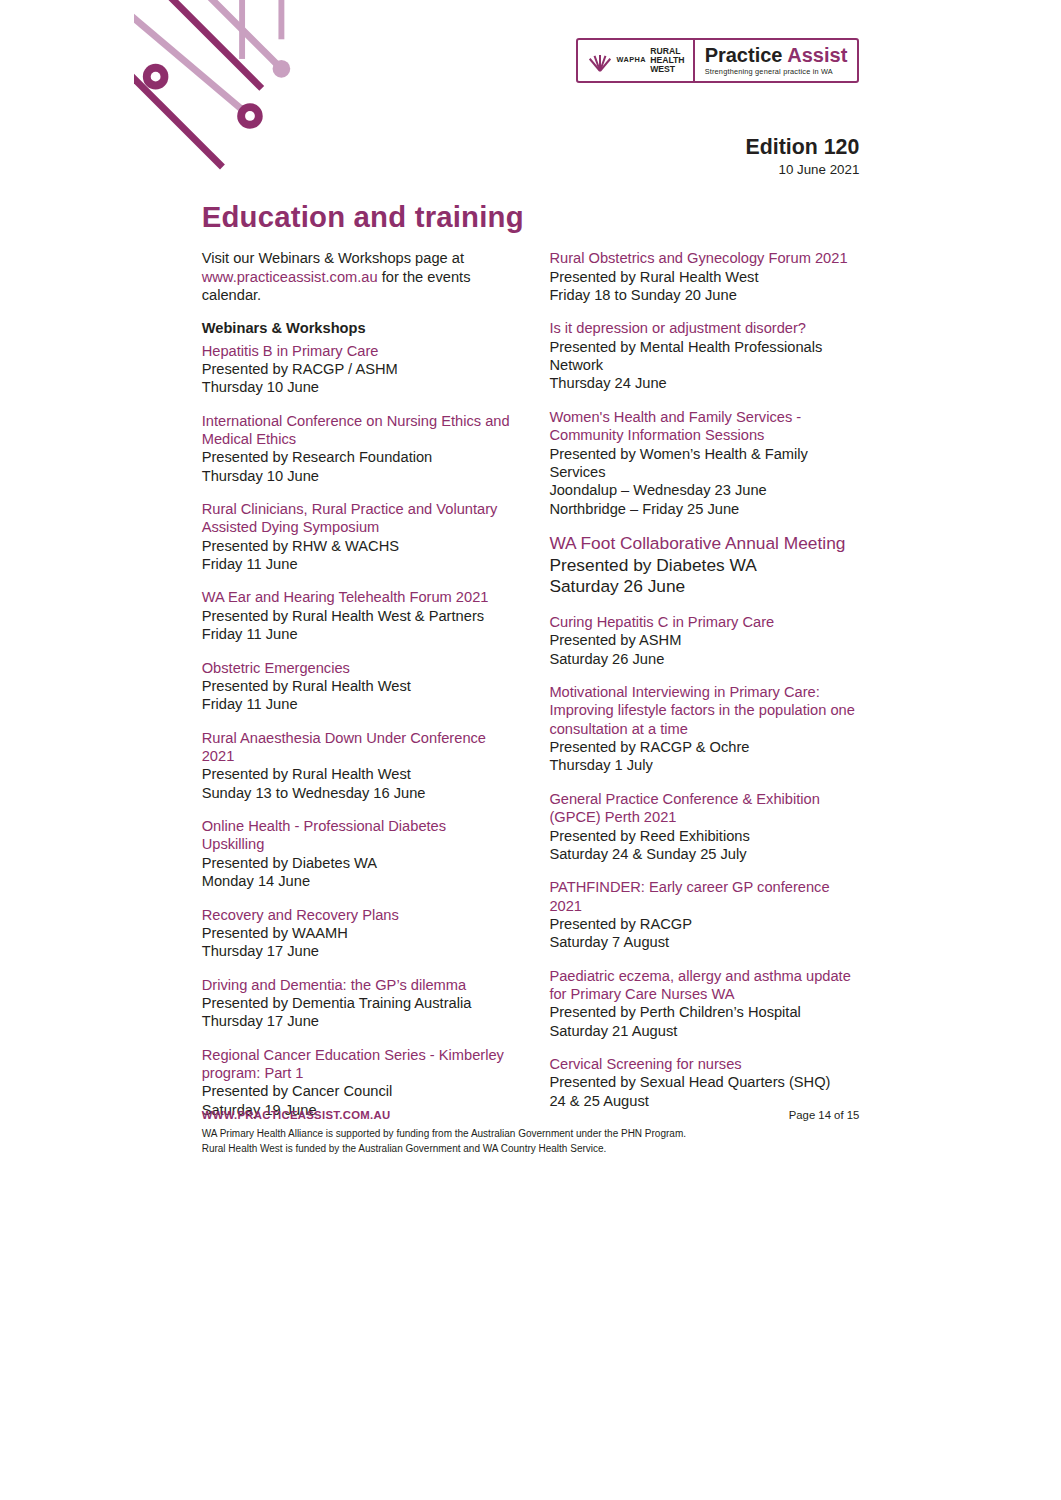WAPHA
RURAL
HEALTH
WEST
Practice Assist
Strengthening general practice in WA
Edition 120 10 June 2021
Education and training
Visit our Webinars & Workshops page at www.practiceassist.com.au for the events calendar.
Webinars & Workshops
Hepatitis B in Primary Care Presented by RACGP / ASHM Thursday 10 June
International Conference on Nursing Ethics and Medical Ethics Presented by Research Foundation Thursday 10 June
Rural Clinicians, Rural Practice and Voluntary Assisted Dying Symposium Presented by RHW & WACHS Friday 11 June
WA Ear and Hearing Telehealth Forum 2021 Presented by Rural Health West & Partners Friday 11 June
Obstetric Emergencies Presented by Rural Health West Friday 11 June
Rural Anaesthesia Down Under Conference 2021 Presented by Rural Health West Sunday 13 to Wednesday 16 June
Online Health - Professional Diabetes Upskilling Presented by Diabetes WA Monday 14 June
Recovery and Recovery Plans Presented by WAAMH Thursday 17 June
Driving and Dementia: the GP’s dilemma Presented by Dementia Training Australia Thursday 17 June
Regional Cancer Education Series - Kimberley program: Part 1 Presented by Cancer Council Saturday 19 June
Rural Obstetrics and Gynecology Forum 2021 Presented by Rural Health West Friday 18 to Sunday 20 June
Is it depression or adjustment disorder? Presented by Mental Health Professionals Network Thursday 24 June
Women's Health and Family Services - Community Information Sessions Presented by Women’s Health & Family Services Joondalup – Wednesday 23 June Northbridge – Friday 25 June
WA Foot Collaborative Annual Meeting Presented by Diabetes WA Saturday 26 June
Curing Hepatitis C in Primary Care Presented by ASHM Saturday 26 June
Motivational Interviewing in Primary Care: Improving lifestyle factors in the population one consultation at a time Presented by RACGP & Ochre Thursday 1 July
General Practice Conference & Exhibition (GPCE) Perth 2021 Presented by Reed Exhibitions Saturday 24 & Sunday 25 July
PATHFINDER: Early career GP conference 2021 Presented by RACGP Saturday 7 August
Paediatric eczema, allergy and asthma update for Primary Care Nurses WA Presented by Perth Children’s Hospital Saturday 21 August
Cervical Screening for nurses Presented by Sexual Head Quarters (SHQ) 24 & 25 August
WWW.PRACTICEASSIST.COM.AU Page 14 of 15
WA Primary Health Alliance is supported by funding from the Australian Government under the PHN Program.
Rural Health West is funded by the Australian Government and WA Country Health Service.